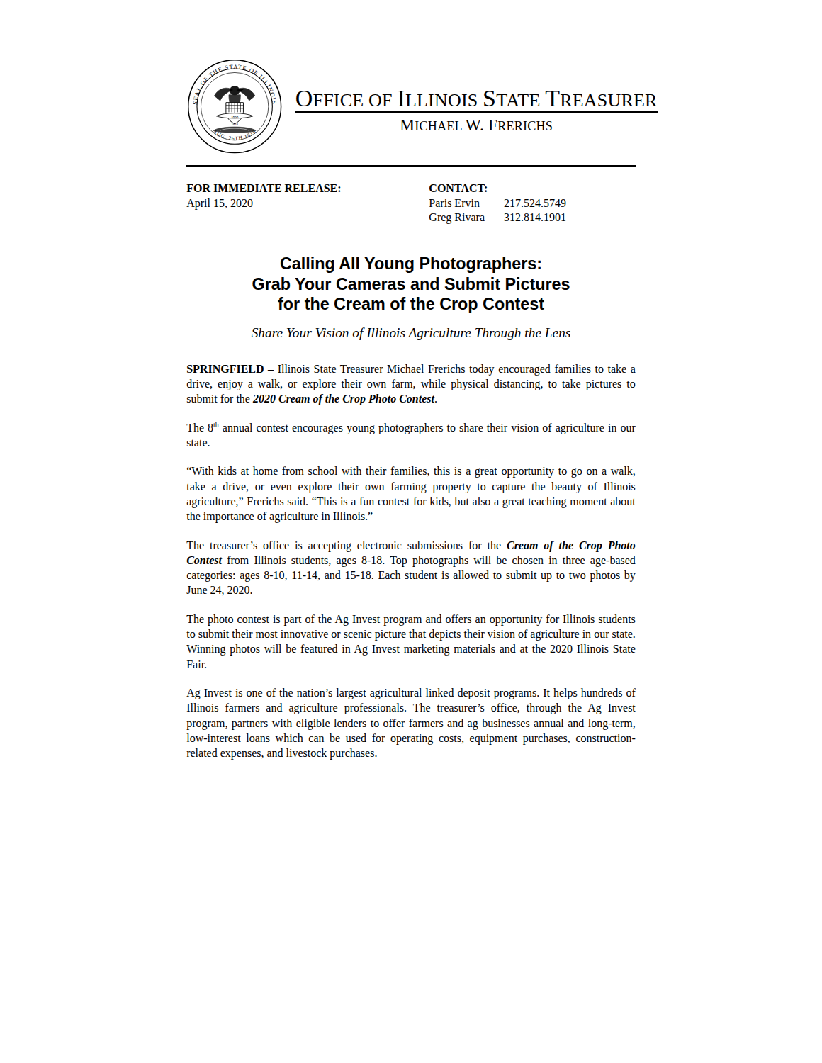SEAL OF THE STATE OF ILLINOIS AUG. 26TH 1818 1868 1818
OFFICE OF ILLINOIS STATE TREASURER
MICHAEL W. F RERICHS
FOR IMMEDIATE RELEASE:
April 15, 2020
CONTACT:
| Paris Ervin | 217.524.5749 |
| Greg Rivara | 312.814.1901 |
Calling All Young Photographers:
Grab Your Cameras and Submit Pictures
for the Cream of the Crop Contest
Share Your Vision of Illinois Agriculture Through the Lens
SPRINGFIELD – Illinois State Treasurer Michael Frerichs today encouraged families to take a drive, enjoy a walk, or explore their own farm, while physical distancing, to take pictures to submit for the 2020 Cream of the Crop Photo Contest.
The 8th annual contest encourages young photographers to share their vision of agriculture in our state.
“With kids at home from school with their families, this is a great opportunity to go on a walk, take a drive, or even explore their own farming property to capture the beauty of Illinois agriculture,” Frerichs said. “This is a fun contest for kids, but also a great teaching moment about the importance of agriculture in Illinois.”
The treasurer’s office is accepting electronic submissions for the Cream of the Crop Photo Contest from Illinois students, ages 8-18. Top photographs will be chosen in three age-based categories: ages 8-10, 11-14, and 15-18. Each student is allowed to submit up to two photos by June 24, 2020.
The photo contest is part of the Ag Invest program and offers an opportunity for Illinois students to submit their most innovative or scenic picture that depicts their vision of agriculture in our state. Winning photos will be featured in Ag Invest marketing materials and at the 2020 Illinois State Fair.
Ag Invest is one of the nation’s largest agricultural linked deposit programs. It helps hundreds of Illinois farmers and agriculture professionals. The treasurer’s office, through the Ag Invest program, partners with eligible lenders to offer farmers and ag businesses annual and long-term, low-interest loans which can be used for operating costs, equipment purchases, construction-related expenses, and livestock purchases.